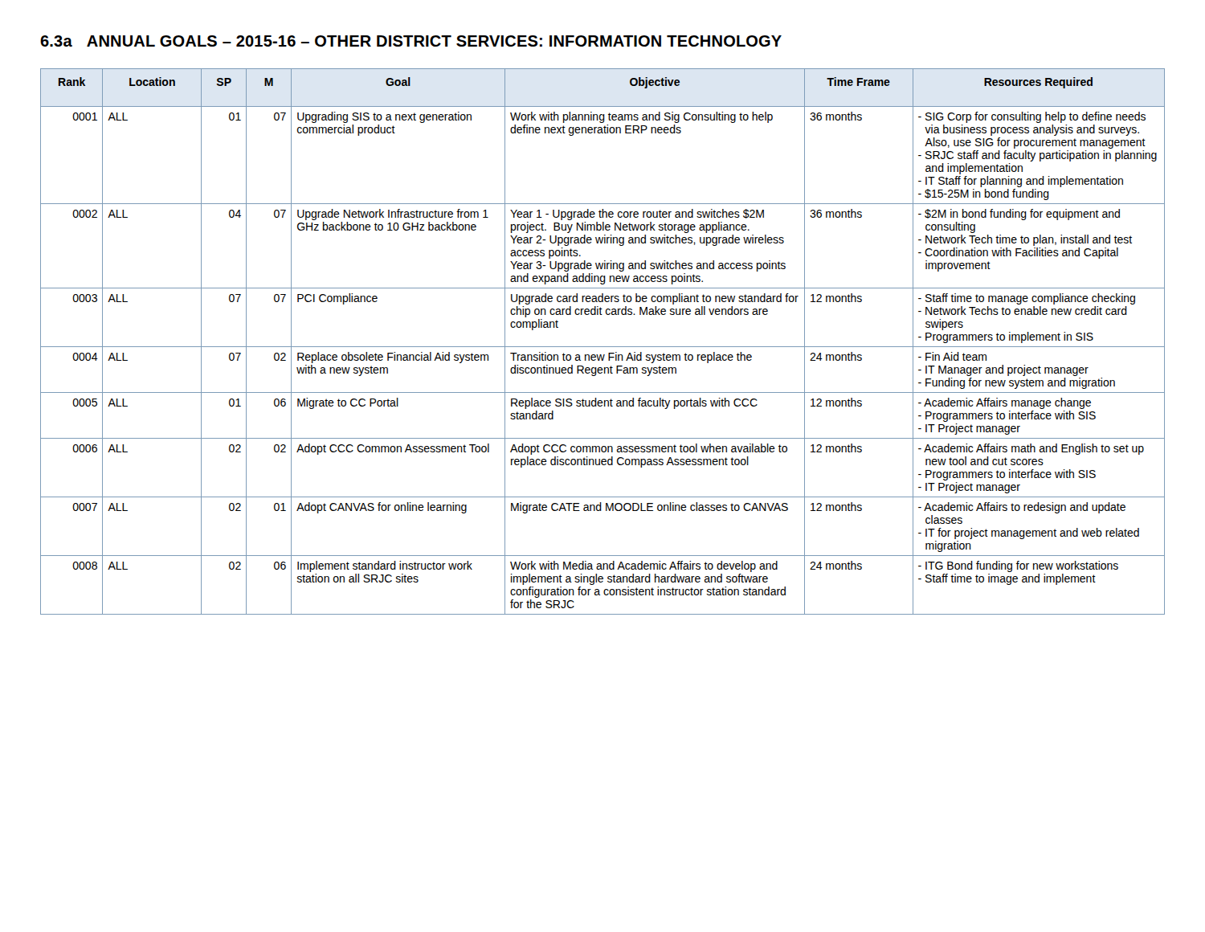6.3a ANNUAL GOALS – 2015-16 – OTHER DISTRICT SERVICES: INFORMATION TECHNOLOGY
| Rank | Location | SP | M | Goal | Objective | Time Frame | Resources Required |
| --- | --- | --- | --- | --- | --- | --- | --- |
| 0001 | ALL | 01 | 07 | Upgrading SIS to a next generation commercial product | Work with planning teams and Sig Consulting to help define next generation ERP needs | 36 months | - SIG Corp for consulting help to define needs via business process analysis and surveys. Also, use SIG for procurement management - SRJC staff and faculty participation in planning and implementation - IT Staff for planning and implementation - $15-25M in bond funding |
| 0002 | ALL | 04 | 07 | Upgrade Network Infrastructure from 1 GHz backbone to 10 GHz backbone | Year 1 - Upgrade the core router and switches $2M project. Buy Nimble Network storage appliance. Year 2- Upgrade wiring and switches, upgrade wireless access points. Year 3- Upgrade wiring and switches and access points and expand adding new access points. | 36 months | - $2M in bond funding for equipment and consulting - Network Tech time to plan, install and test - Coordination with Facilities and Capital improvement |
| 0003 | ALL | 07 | 07 | PCI Compliance | Upgrade card readers to be compliant to new standard for chip on card credit cards. Make sure all vendors are compliant | 12 months | - Staff time to manage compliance checking - Network Techs to enable new credit card swipers - Programmers to implement in SIS |
| 0004 | ALL | 07 | 02 | Replace obsolete Financial Aid system with a new system | Transition to a new Fin Aid system to replace the discontinued Regent Fam system | 24 months | - Fin Aid team - IT Manager and project manager - Funding for new system and migration |
| 0005 | ALL | 01 | 06 | Migrate to CC Portal | Replace SIS student and faculty portals with CCC standard | 12 months | - Academic Affairs manage change - Programmers to interface with SIS - IT Project manager |
| 0006 | ALL | 02 | 02 | Adopt CCC Common Assessment Tool | Adopt CCC common assessment tool when available to replace discontinued Compass Assessment tool | 12 months | - Academic Affairs math and English to set up new tool and cut scores - Programmers to interface with SIS - IT Project manager |
| 0007 | ALL | 02 | 01 | Adopt CANVAS for online learning | Migrate CATE and MOODLE online classes to CANVAS | 12 months | - Academic Affairs to redesign and update classes - IT for project management and web related migration |
| 0008 | ALL | 02 | 06 | Implement standard instructor work station on all SRJC sites | Work with Media and Academic Affairs to develop and implement a single standard hardware and software configuration for a consistent instructor station standard for the SRJC | 24 months | - ITG Bond funding for new workstations - Staff time to image and implement |